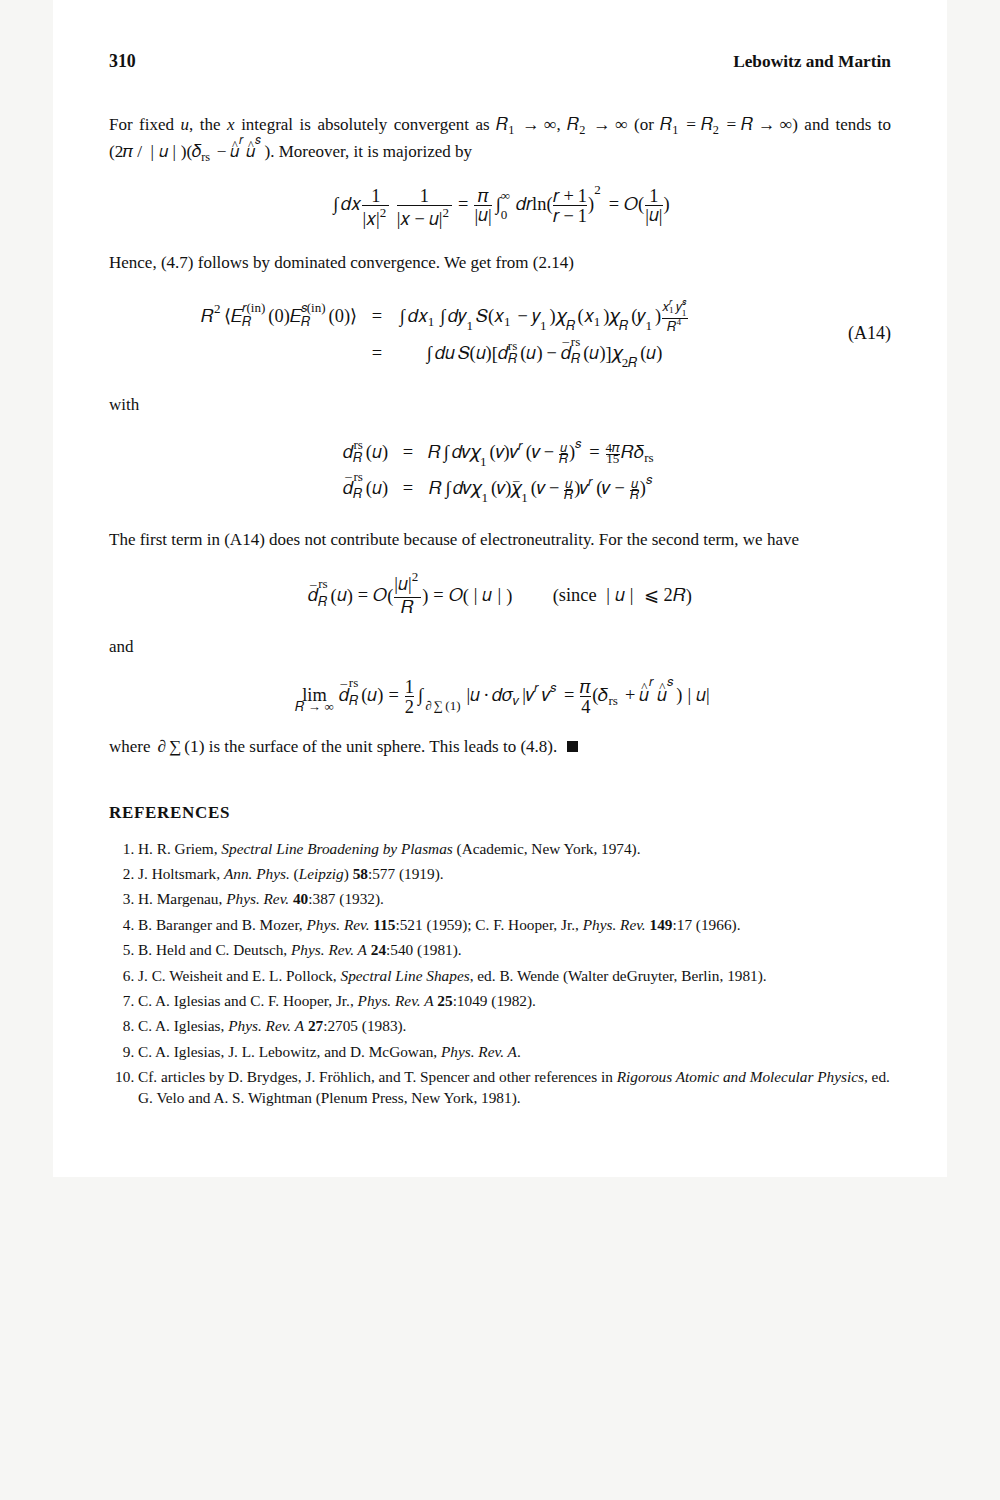310 Lebowitz and Martin
For fixed u, the x integral is absolutely convergent as R1→∞, R2→∞ (or R1=R2=R→∞) and tends to (2π/|u|)(δrs−u^ru^s). Moreover, it is majorized by
∫dx 1|x|2 1|x−u|2 = π|u| ∫0∞ dr ln (r+1r−1) 2 = O (1|u|)
Hence, (4.7) follows by dominated convergence. We get from (2.14)
R2 ⟨ ERr(in) (0) ERs(in) (0) ⟩ = ∫dx1 ∫dy1 S(x1−y1) χR(x1) χR(y1) x1ry1s R4 = ∫du S(u) [ dRrs(u) − d¯Rrs(u) ] χ2R(u)
(A14)
with
dRrs(u) = R∫dv χ1(v) vr (v−uR) s = 4π15 Rδrs d¯Rrs(u) = R∫dv χ1(v) χ¯1 (v−uR) vr (v−uR) s
The first term in (A14) does not contribute because of electroneutrality. For the second term, we have
d¯Rrs (u) = O (|u|2R) = O(|u|) (since |u|⩽2R)
and
limR→∞ d¯Rrs (u) = 12 ∫∂∑(1) |u·dσv| vrvs = π4 (δrs+ u^r u^s) |u|
where ∂∑(1) is the surface of the unit sphere. This leads to (4.8).
REFERENCES
H. R. Griem, Spectral Line Broadening by Plasmas (Academic, New York, 1974).
J. Holtsmark, Ann. Phys. (Leipzig) 58:577 (1919).
H. Margenau, Phys. Rev. 40:387 (1932).
B. Baranger and B. Mozer, Phys. Rev. 115:521 (1959); C. F. Hooper, Jr., Phys. Rev. 149:17 (1966).
B. Held and C. Deutsch, Phys. Rev. A 24:540 (1981).
J. C. Weisheit and E. L. Pollock, Spectral Line Shapes, ed. B. Wende (Walter deGruyter, Berlin, 1981).
C. A. Iglesias and C. F. Hooper, Jr., Phys. Rev. A 25:1049 (1982).
C. A. Iglesias, Phys. Rev. A 27:2705 (1983).
C. A. Iglesias, J. L. Lebowitz, and D. McGowan, Phys. Rev. A.
Cf. articles by D. Brydges, J. Fröhlich, and T. Spencer and other references in Rigorous Atomic and Molecular Physics, ed. G. Velo and A. S. Wightman (Plenum Press, New York, 1981).